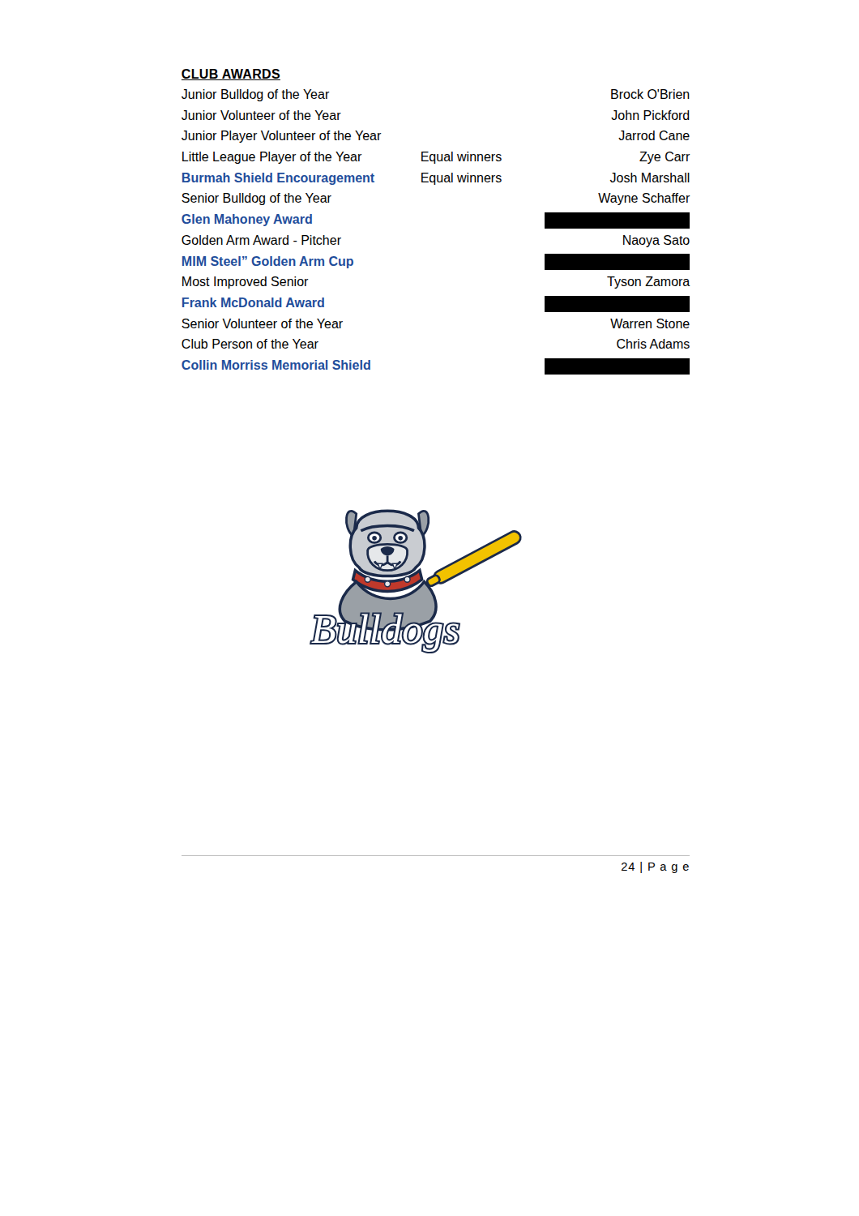CLUB AWARDS
| Junior Bulldog of the Year | | Brock O'Brien |
| Junior Volunteer of the Year | | John Pickford |
| Junior Player Volunteer of the Year | | Jarrod Cane |
| Little League Player of the Year | Equal winners | Zye Carr |
| Burmah Shield Encouragement | Equal winners | Josh Marshall |
| Senior Bulldog of the Year | | Wayne Schaffer |
| Glen Mahoney Award | | |
| Golden Arm Award - Pitcher | | Naoya Sato |
| MIM Steel” Golden Arm Cup | | |
| Most Improved Senior | | Tyson Zamora |
| Frank McDonald Award | | |
| Senior Volunteer of the Year | | Warren Stone |
| Club Person of the Year | | Chris Adams |
| Collin Morriss Memorial Shield | | |
Bulldogs
24 | P a g e